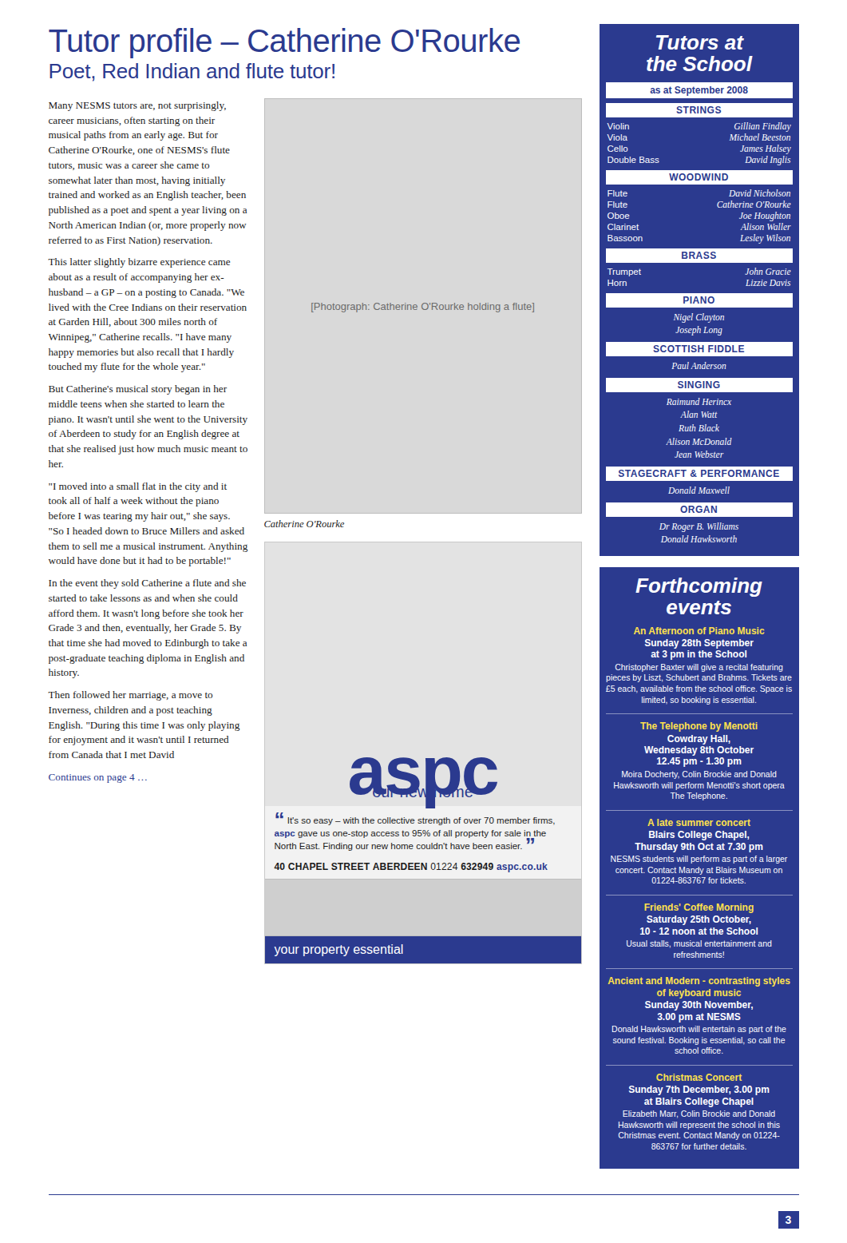Tutor profile – Catherine O'Rourke
Poet, Red Indian and flute tutor!
Many NESMS tutors are, not surprisingly, career musicians, often starting on their musical paths from an early age. But for Catherine O'Rourke, one of NESMS's flute tutors, music was a career she came to somewhat later than most, having initially trained and worked as an English teacher, been published as a poet and spent a year living on a North American Indian (or, more properly now referred to as First Nation) reservation.
This latter slightly bizarre experience came about as a result of accompanying her ex-husband – a GP – on a posting to Canada. "We lived with the Cree Indians on their reservation at Garden Hill, about 300 miles north of Winnipeg," Catherine recalls. "I have many happy memories but also recall that I hardly touched my flute for the whole year."
But Catherine's musical story began in her middle teens when she started to learn the piano. It wasn't until she went to the University of Aberdeen to study for an English degree at that she realised just how much music meant to her.
"I moved into a small flat in the city and it took all of half a week without the piano before I was tearing my hair out," she says. "So I headed down to Bruce Millers and asked them to sell me a musical instrument. Anything would have done but it had to be portable!"
In the event they sold Catherine a flute and she started to take lessons as and when she could afford them. It wasn't long before she took her Grade 3 and then, eventually, her Grade 5. By that time she had moved to Edinburgh to take a post-graduate teaching diploma in English and history.
Then followed her marriage, a move to Inverness, children and a post teaching English. "During this time I was only playing for enjoyment and it wasn't until I returned from Canada that I met David
Continues on page 4 …
[Photograph: Catherine O'Rourke holding a flute]
Catherine O'Rourke
aspc
our new home
“ It's so easy – with the collective strength of over 70 member firms, aspc gave us one-stop access to 95% of all property for sale in the North East. Finding our new home couldn't have been easier. ”
40 CHAPEL STREET ABERDEEN 01224 632949 aspc.co.uk
your property essential
Tutors at
the School
as at September 2008
STRINGS
| Violin | Gillian Findlay |
| Viola | Michael Beeston |
| Cello | James Halsey |
| Double Bass | David Inglis |
WOODWIND
| Flute | David Nicholson |
| Flute | Catherine O'Rourke |
| Oboe | Joe Houghton |
| Clarinet | Alison Waller |
| Bassoon | Lesley Wilson |
BRASS
| Trumpet | John Gracie |
| Horn | Lizzie Davis |
PIANO
Nigel Clayton
Joseph Long
SCOTTISH FIDDLE
Paul Anderson
SINGING
Raimund Herincx
Alan Watt
Ruth Black
Alison McDonald
Jean Webster
STAGECRAFT & PERFORMANCE
Donald Maxwell
ORGAN
Dr Roger B. Williams
Donald Hawksworth
Forthcoming
events
An Afternoon of Piano Music
Sunday 28th September
at 3 pm in the School
Christopher Baxter will give a recital featuring pieces by Liszt, Schubert and Brahms. Tickets are £5 each, available from the school office. Space is limited, so booking is essential.
The Telephone by Menotti
Cowdray Hall,
Wednesday 8th October
12.45 pm - 1.30 pm
Moira Docherty, Colin Brockie and Donald Hawksworth will perform Menotti's short opera The Telephone.
A late summer concert
Blairs College Chapel,
Thursday 9th Oct at 7.30 pm
NESMS students will perform as part of a larger concert. Contact Mandy at Blairs Museum on 01224-863767 for tickets.
Friends' Coffee Morning
Saturday 25th October,
10 - 12 noon at the School
Usual stalls, musical entertainment and refreshments!
Ancient and Modern - contrasting styles of keyboard music
Sunday 30th November,
3.00 pm at NESMS
Donald Hawksworth will entertain as part of the sound festival. Booking is essential, so call the school office.
Christmas Concert
Sunday 7th December, 3.00 pm
at Blairs College Chapel
Elizabeth Marr, Colin Brockie and Donald Hawksworth will represent the school in this Christmas event. Contact Mandy on 01224-863767 for further details.
3